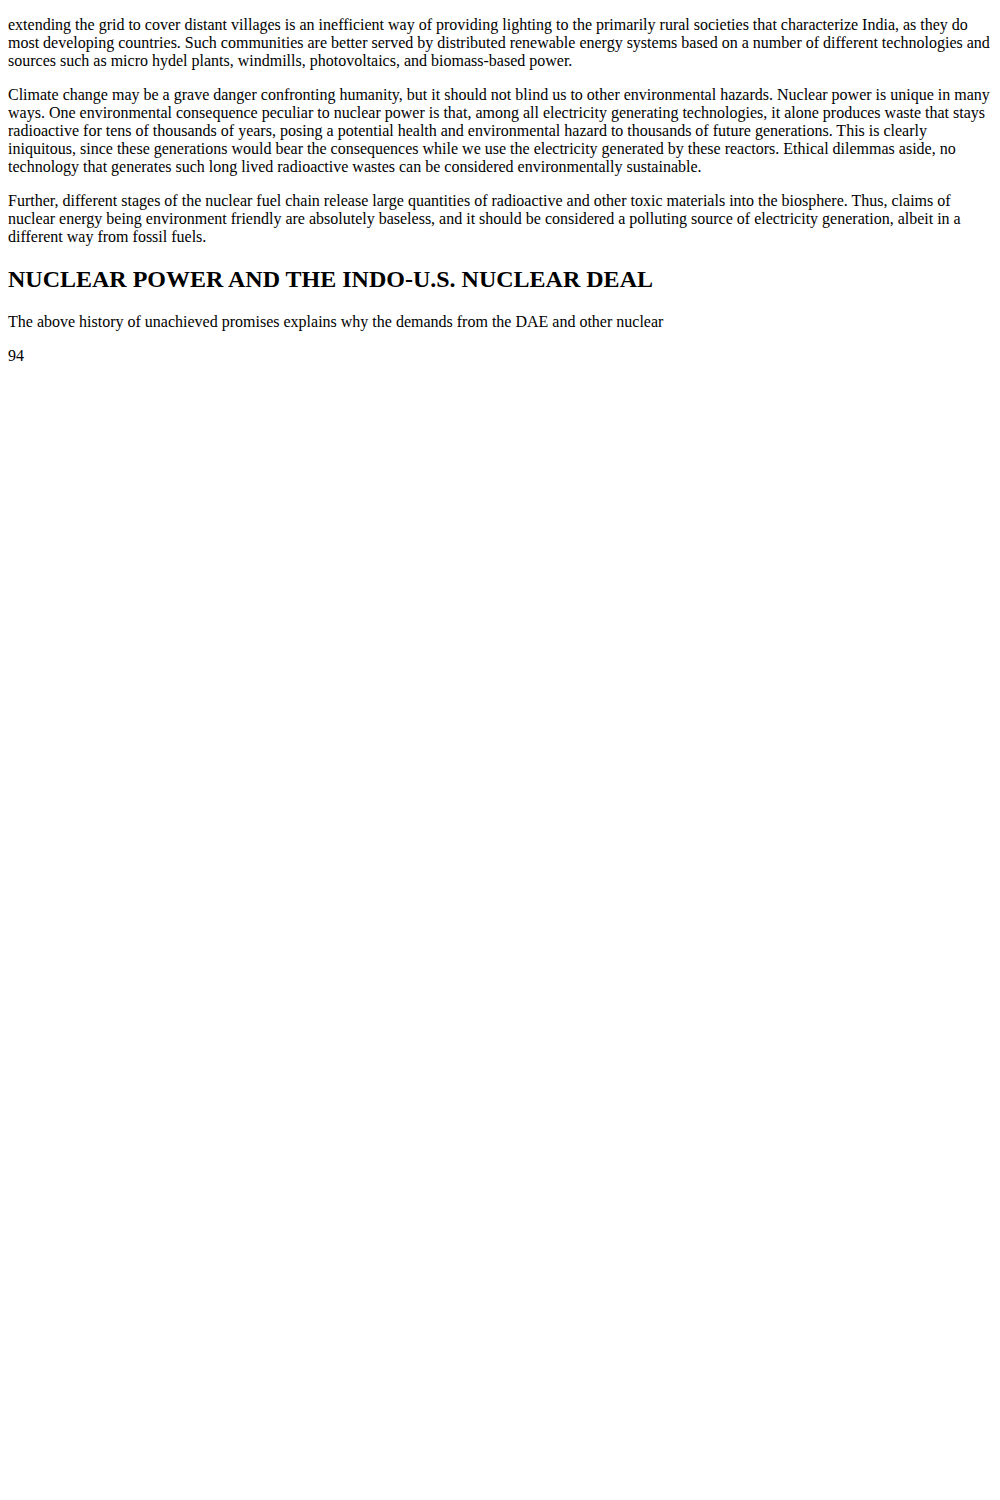extending the grid to cover distant villages is an inefficient way of providing lighting to the primarily rural societies that characterize India, as they do most developing countries. Such communities are better served by distributed renewable energy systems based on a number of different technologies and sources such as micro hydel plants, windmills, photovoltaics, and biomass-based power.
Climate change may be a grave danger confronting humanity, but it should not blind us to other environmental hazards. Nuclear power is unique in many ways. One environmental consequence peculiar to nuclear power is that, among all electricity generating technologies, it alone produces waste that stays radioactive for tens of thousands of years, posing a potential health and environmental hazard to thousands of future generations. This is clearly iniquitous, since these generations would bear the consequences while we use the electricity generated by these reactors. Ethical dilemmas aside, no technology that generates such long lived radioactive wastes can be considered environmentally sustainable.
Further, different stages of the nuclear fuel chain release large quantities of radioactive and other toxic materials into the biosphere. Thus, claims of nuclear energy being environment friendly are absolutely baseless, and it should be considered a polluting source of electricity generation, albeit in a different way from fossil fuels.
NUCLEAR POWER AND THE INDO-U.S. NUCLEAR DEAL
The above history of unachieved promises explains why the demands from the DAE and other nuclear
94